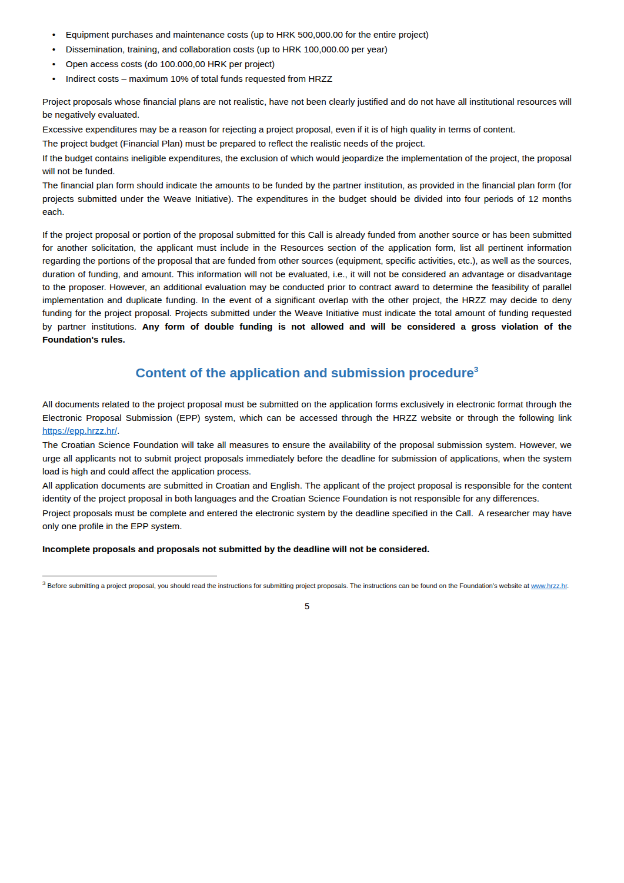Equipment purchases and maintenance costs (up to HRK 500,000.00 for the entire project)
Dissemination, training, and collaboration costs (up to HRK 100,000.00 per year)
Open access costs (do 100.000,00 HRK per project)
Indirect costs – maximum 10% of total funds requested from HRZZ
Project proposals whose financial plans are not realistic, have not been clearly justified and do not have all institutional resources will be negatively evaluated.
Excessive expenditures may be a reason for rejecting a project proposal, even if it is of high quality in terms of content.
The project budget (Financial Plan) must be prepared to reflect the realistic needs of the project.
If the budget contains ineligible expenditures, the exclusion of which would jeopardize the implementation of the project, the proposal will not be funded.
The financial plan form should indicate the amounts to be funded by the partner institution, as provided in the financial plan form (for projects submitted under the Weave Initiative). The expenditures in the budget should be divided into four periods of 12 months each.
If the project proposal or portion of the proposal submitted for this Call is already funded from another source or has been submitted for another solicitation, the applicant must include in the Resources section of the application form, list all pertinent information regarding the portions of the proposal that are funded from other sources (equipment, specific activities, etc.), as well as the sources, duration of funding, and amount. This information will not be evaluated, i.e., it will not be considered an advantage or disadvantage to the proposer. However, an additional evaluation may be conducted prior to contract award to determine the feasibility of parallel implementation and duplicate funding. In the event of a significant overlap with the other project, the HRZZ may decide to deny funding for the project proposal. Projects submitted under the Weave Initiative must indicate the total amount of funding requested by partner institutions. Any form of double funding is not allowed and will be considered a gross violation of the Foundation's rules.
Content of the application and submission procedure3
All documents related to the project proposal must be submitted on the application forms exclusively in electronic format through the Electronic Proposal Submission (EPP) system, which can be accessed through the HRZZ website or through the following link https://epp.hrzz.hr/.
The Croatian Science Foundation will take all measures to ensure the availability of the proposal submission system. However, we urge all applicants not to submit project proposals immediately before the deadline for submission of applications, when the system load is high and could affect the application process.
All application documents are submitted in Croatian and English. The applicant of the project proposal is responsible for the content identity of the project proposal in both languages and the Croatian Science Foundation is not responsible for any differences.
Project proposals must be complete and entered the electronic system by the deadline specified in the Call. A researcher may have only one profile in the EPP system.
Incomplete proposals and proposals not submitted by the deadline will not be considered.
3 Before submitting a project proposal, you should read the instructions for submitting project proposals. The instructions can be found on the Foundation's website at www.hrzz.hr.
5